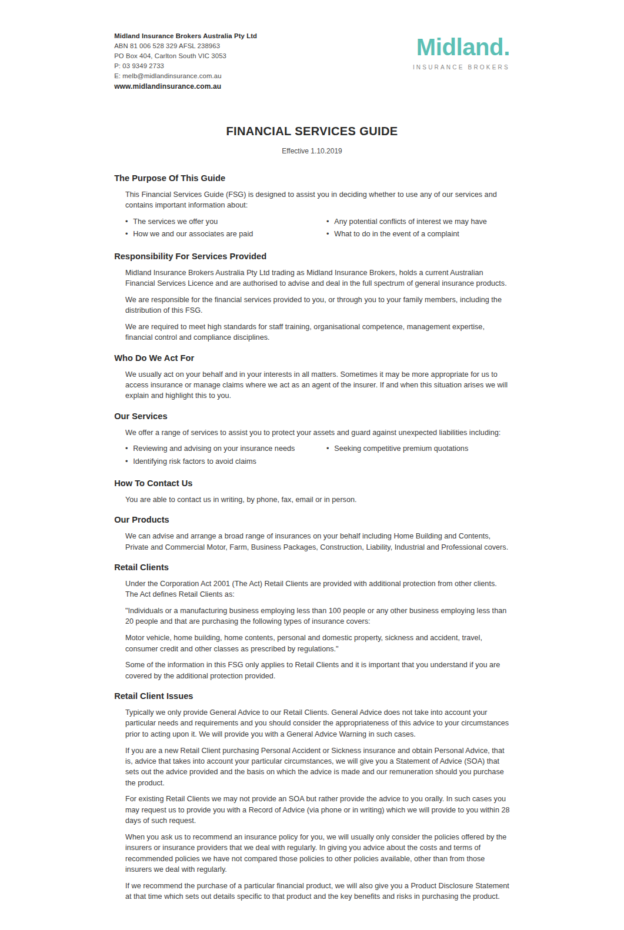Midland Insurance Brokers Australia Pty Ltd
ABN 81 006 528 329 AFSL 238963
PO Box 404, Carlton South VIC 3053
P: 03 9349 2733
E: melb@midlandinsurance.com.au
www.midlandinsurance.com.au
Midland.
INSURANCE BROKERS
FINANCIAL SERVICES GUIDE
Effective 1.10.2019
The Purpose Of This Guide
This Financial Services Guide (FSG) is designed to assist you in deciding whether to use any of our services and contains important information about:
The services we offer you
How we and our associates are paid
Any potential conflicts of interest we may have
What to do in the event of a complaint
Responsibility For Services Provided
Midland Insurance Brokers Australia Pty Ltd trading as Midland Insurance Brokers, holds a current Australian Financial Services Licence and are authorised to advise and deal in the full spectrum of general insurance products.
We are responsible for the financial services provided to you, or through you to your family members, including the distribution of this FSG.
We are required to meet high standards for staff training, organisational competence, management expertise, financial control and compliance disciplines.
Who Do We Act For
We usually act on your behalf and in your interests in all matters. Sometimes it may be more appropriate for us to access insurance or manage claims where we act as an agent of the insurer. If and when this situation arises we will explain and highlight this to you.
Our Services
We offer a range of services to assist you to protect your assets and guard against unexpected liabilities including:
Reviewing and advising on your insurance needs
Identifying risk factors to avoid claims
Seeking competitive premium quotations
How To Contact Us
You are able to contact us in writing, by phone, fax, email or in person.
Our Products
We can advise and arrange a broad range of insurances on your behalf including Home Building and Contents, Private and Commercial Motor, Farm, Business Packages, Construction, Liability, Industrial and Professional covers.
Retail Clients
Under the Corporation Act 2001 (The Act) Retail Clients are provided with additional protection from other clients. The Act defines Retail Clients as:
"Individuals or a manufacturing business employing less than 100 people or any other business employing less than 20 people and that are purchasing the following types of insurance covers:
Motor vehicle, home building, home contents, personal and domestic property, sickness and accident, travel, consumer credit and other classes as prescribed by regulations."
Some of the information in this FSG only applies to Retail Clients and it is important that you understand if you are covered by the additional protection provided.
Retail Client Issues
Typically we only provide General Advice to our Retail Clients. General Advice does not take into account your particular needs and requirements and you should consider the appropriateness of this advice to your circumstances prior to acting upon it. We will provide you with a General Advice Warning in such cases.
If you are a new Retail Client purchasing Personal Accident or Sickness insurance and obtain Personal Advice, that is, advice that takes into account your particular circumstances, we will give you a Statement of Advice (SOA) that sets out the advice provided and the basis on which the advice is made and our remuneration should you purchase the product.
For existing Retail Clients we may not provide an SOA but rather provide the advice to you orally. In such cases you may request us to provide you with a Record of Advice (via phone or in writing) which we will provide to you within 28 days of such request.
When you ask us to recommend an insurance policy for you, we will usually only consider the policies offered by the insurers or insurance providers that we deal with regularly. In giving you advice about the costs and terms of recommended policies we have not compared those policies to other policies available, other than from those insurers we deal with regularly.
If we recommend the purchase of a particular financial product, we will also give you a Product Disclosure Statement at that time which sets out details specific to that product and the key benefits and risks in purchasing the product.